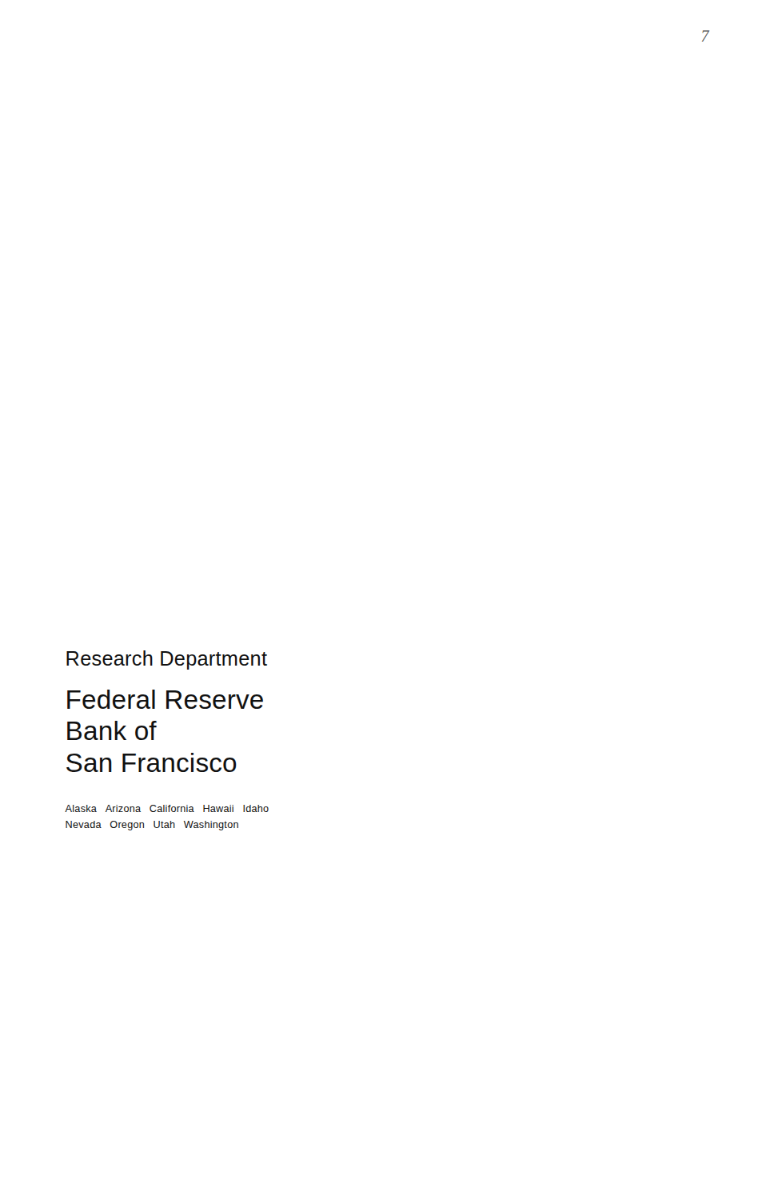7
Research Department
Federal Reserve Bank of San Francisco
Alaska Arizona California Hawaii Idaho Nevada Oregon Utah Washington